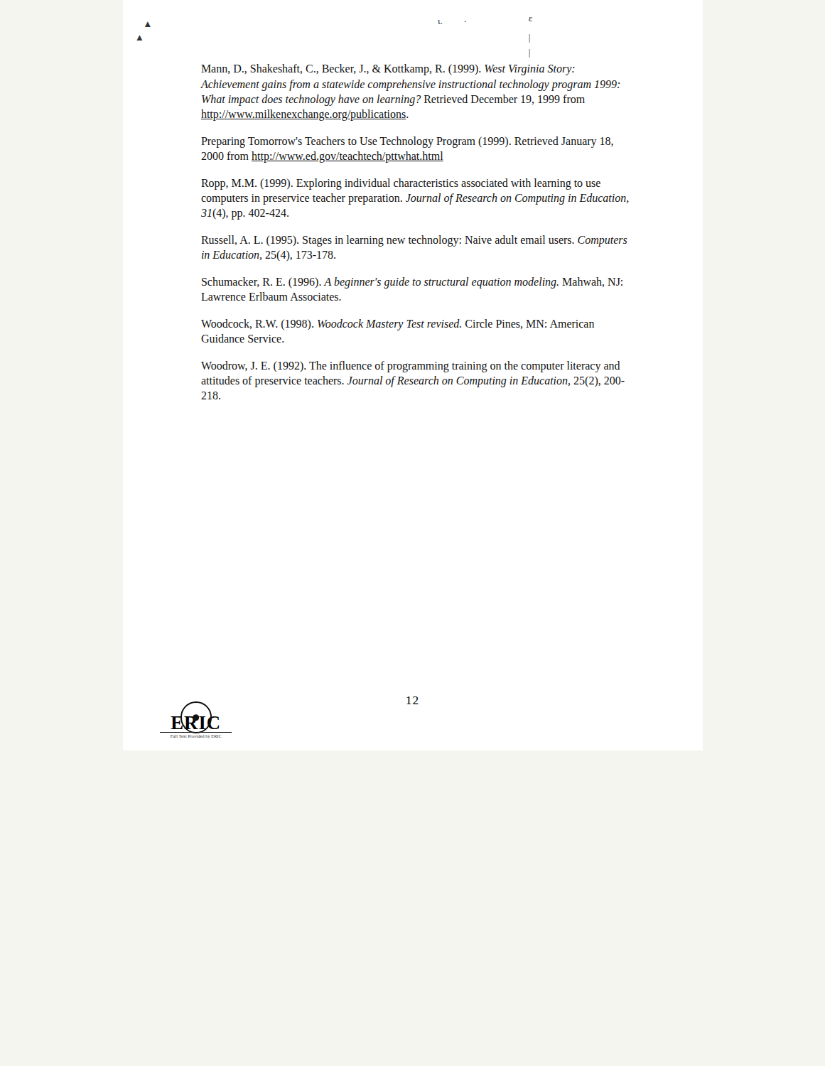▲ ▲ ι. · ε | |
Mann, D., Shakeshaft, C., Becker, J., & Kottkamp, R. (1999). West Virginia Story: Achievement gains from a statewide comprehensive instructional technology program 1999: What impact does technology have on learning? Retrieved December 19, 1999 from http://www.milkenexchange.org/publications.
Preparing Tomorrow's Teachers to Use Technology Program (1999). Retrieved January 18, 2000 from http://www.ed.gov/teachtech/pttwhat.html
Ropp, M.M. (1999). Exploring individual characteristics associated with learning to use computers in preservice teacher preparation. Journal of Research on Computing in Education, 31(4), pp. 402-424.
Russell, A. L. (1995). Stages in learning new technology: Naive adult email users. Computers in Education, 25(4), 173-178.
Schumacker, R. E. (1996). A beginner's guide to structural equation modeling. Mahwah, NJ: Lawrence Erlbaum Associates.
Woodcock, R.W. (1998). Woodcock Mastery Test revised. Circle Pines, MN: American Guidance Service.
Woodrow, J. E. (1992). The influence of programming training on the computer literacy and attitudes of preservice teachers. Journal of Research on Computing in Education, 25(2), 200-218.
12
ERIC
Full Text Provided by ERIC